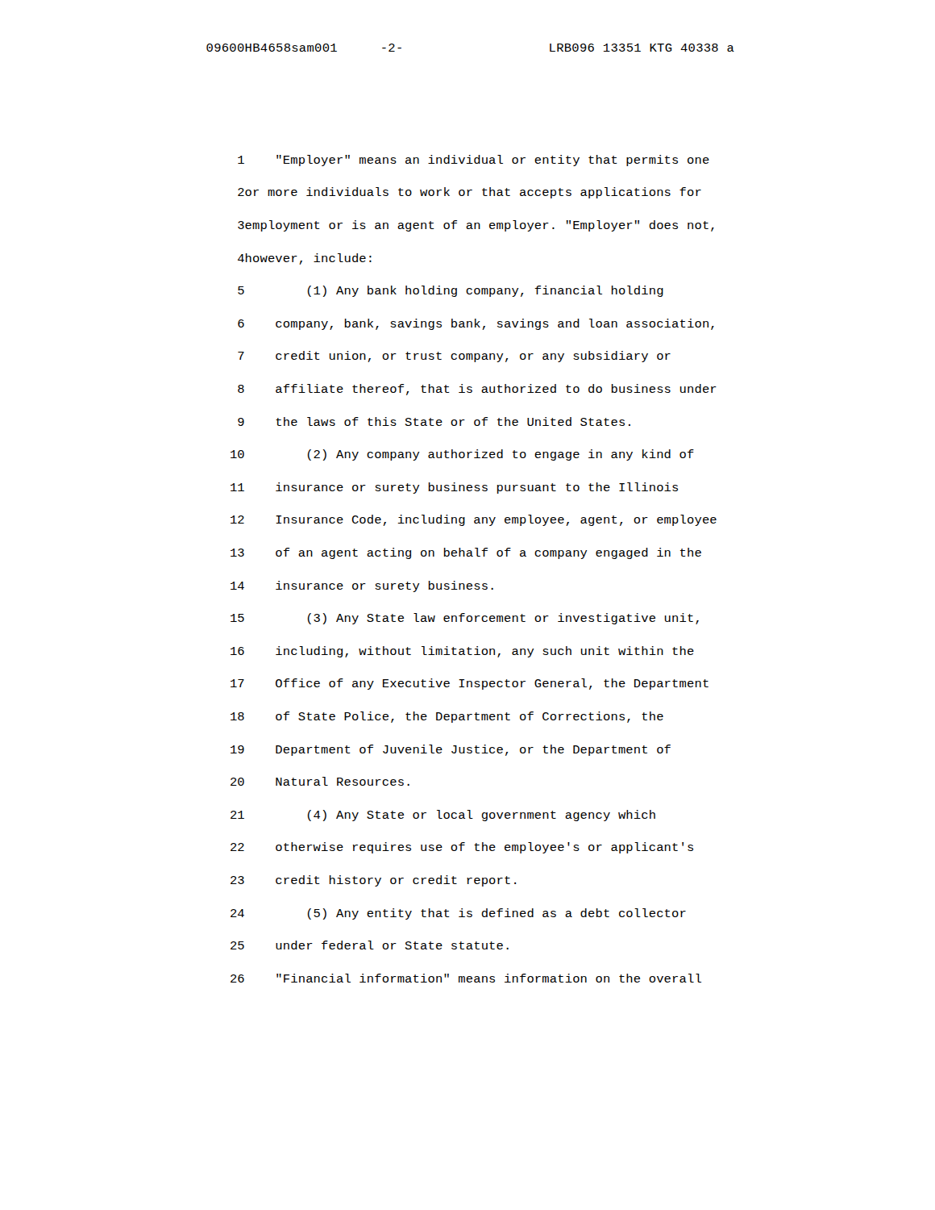09600HB4658sam001 -2- LRB096 13351 KTG 40338 a
| 1 | "Employer" means an individual or entity that permits one |
| 2 | or more individuals to work or that accepts applications for |
| 3 | employment or is an agent of an employer. "Employer" does not, |
| 4 | however, include: |
| 5 | (1) Any bank holding company, financial holding |
| 6 | company, bank, savings bank, savings and loan association, |
| 7 | credit union, or trust company, or any subsidiary or |
| 8 | affiliate thereof, that is authorized to do business under |
| 9 | the laws of this State or of the United States. |
| 10 | (2) Any company authorized to engage in any kind of |
| 11 | insurance or surety business pursuant to the Illinois |
| 12 | Insurance Code, including any employee, agent, or employee |
| 13 | of an agent acting on behalf of a company engaged in the |
| 14 | insurance or surety business. |
| 15 | (3) Any State law enforcement or investigative unit, |
| 16 | including, without limitation, any such unit within the |
| 17 | Office of any Executive Inspector General, the Department |
| 18 | of State Police, the Department of Corrections, the |
| 19 | Department of Juvenile Justice, or the Department of |
| 20 | Natural Resources. |
| 21 | (4) Any State or local government agency which |
| 22 | otherwise requires use of the employee's or applicant's |
| 23 | credit history or credit report. |
| 24 | (5) Any entity that is defined as a debt collector |
| 25 | under federal or State statute. |
| 26 | "Financial information" means information on the overall |